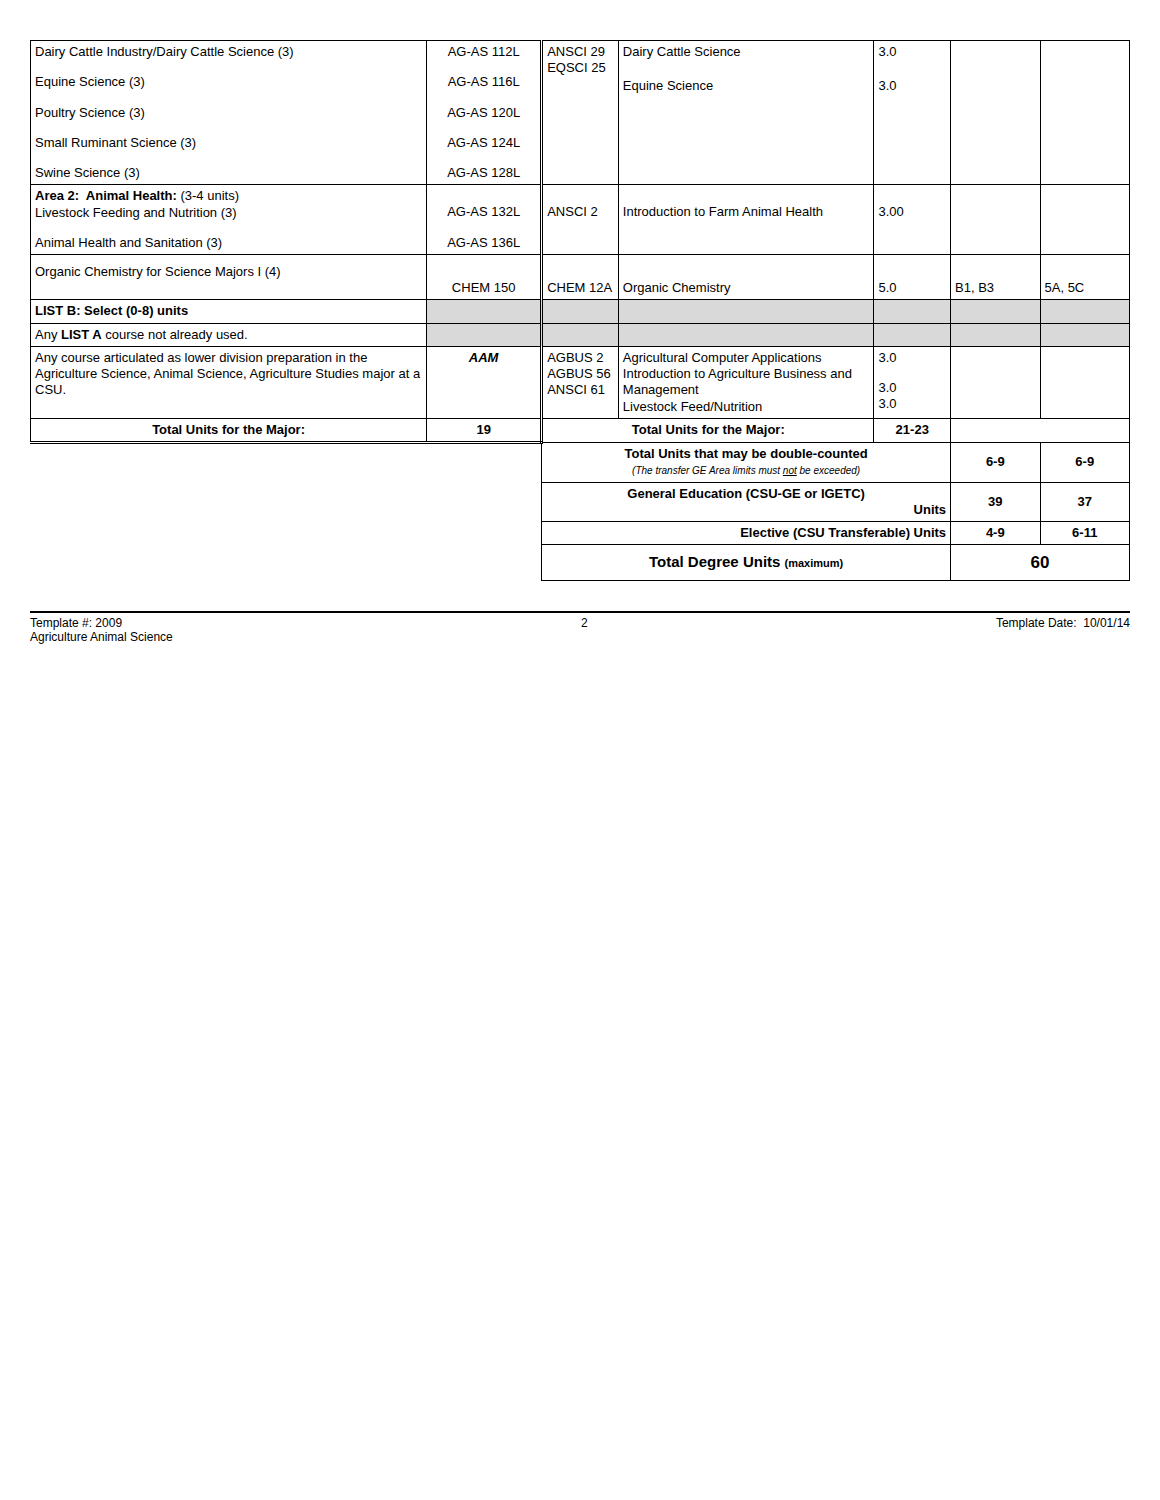| Dairy Cattle Industry/Dairy Cattle Science (3) Equine Science (3) Poultry Science (3) Small Ruminant Science (3) Swine Science (3) | AG-AS 112L AG-AS 116L AG-AS 120L AG-AS 124L AG-AS 128L | ANSCI 29 EQSCI 25 | Dairy Cattle Science Equine Science | 3.0 3.0 | | |
| Area 2: Animal Health: (3-4 units) Livestock Feeding and Nutrition (3) Animal Health and Sanitation (3) | AG-AS 132L AG-AS 136L | ANSCI 2 | Introduction to Farm Animal Health | 3.00 | | |
| Organic Chemistry for Science Majors I (4) | CHEM 150 | CHEM 12A | Organic Chemistry | 5.0 | B1, B3 | 5A, 5C |
| LIST B: Select (0-8) units | | | | | | |
| Any LIST A course not already used. | | | | | | |
| Any course articulated as lower division preparation in the Agriculture Science, Animal Science, Agriculture Studies major at a CSU. | AAM | AGBUS 2 AGBUS 56 ANSCI 61 | Agricultural Computer Applications Introduction to Agriculture Business and Management Livestock Feed/Nutrition | 3.0 3.0 3.0 | | |
| Total Units for the Major: | 19 | Total Units for the Major: | 21-23 | |
| | | Total Units that may be double-counted ( The transfer GE Area limits must not be exceeded ) | 6-9 | 6-9 |
| | | General Education (CSU-GE or IGETC) Units | 39 | 37 |
| | | Elective (CSU Transferable) Units | 4-9 | 6-11 |
| | | Total Degree Units (maximum) | 60 |
Template #: 2009 Agriculture Animal Science
2
Template Date: 10/01/14